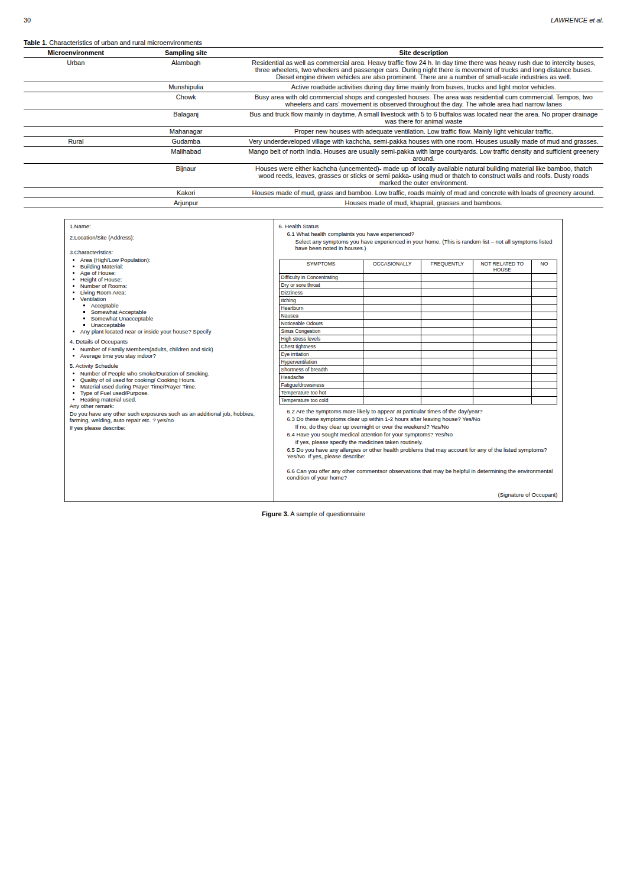30
LAWRENCE et al.
Table 1. Characteristics of urban and rural microenvironments
| Microenvironment | Sampling site | Site description |
| --- | --- | --- |
| Urban | Alambagh | Residential as well as commercial area. Heavy traffic flow 24 h. In day time there was heavy rush due to intercity buses, three wheelers, two wheelers and passenger cars. During night there is movement of trucks and long distance buses. Diesel engine driven vehicles are also prominent. There are a number of small-scale industries as well. |
| | Munshipulia | Active roadside activities during day time mainly from buses, trucks and light motor vehicles. |
| | Chowk | Busy area with old commercial shops and congested houses. The area was residential cum commercial. Tempos, two wheelers and cars’ movement is observed throughout the day. The whole area had narrow lanes |
| | Balaganj | Bus and truck flow mainly in daytime. A small livestock with 5 to 6 buffalos was located near the area. No proper drainage was there for animal waste |
| | Mahanagar | Proper new houses with adequate ventilation. Low traffic flow. Mainly light vehicular traffic. |
| Rural | Gudamba | Very underdeveloped village with kachcha, semi-pakka houses with one room. Houses usually made of mud and grasses. |
| | Malihabad | Mango belt of north India. Houses are usually semi-pakka with large courtyards. Low traffic density and sufficient greenery around. |
| | Bijnaur | Houses were either kachcha (uncemented)- made up of locally available natural building material like bamboo, thatch wood reeds, leaves, grasses or sticks or semi pakka- using mud or thatch to construct walls and roofs. Dusty roads marked the outer environment. |
| | Kakori | Houses made of mud, grass and bamboo. Low traffic, roads mainly of mud and concrete with loads of greenery around. |
| | Arjunpur | Houses made of mud, khaprail, grasses and bamboos. |
| 1.Name: 2.Location/Site (Address): 3.Characteristics: Area (High/Low Population): Building Material: Age of House: Height of House: Number of Rooms: Living Room Area: Ventilation Acceptable Somewhat Acceptable Somewhat Unacceptable Unacceptable Any plant located near or inside your house? Specify 4. Details of Occupants Number of Family Members(adults, children and sick) Average time you stay indoor? 5. Activity Schedule Number of People who smoke/Duration of Smoking. Quality of oil used for cooking/ Cooking Hours. Material used during Prayer Time/Prayer Time. Type of Fuel used/Purpose. Heating material used. Any other remark: Do you have any other such exposures such as an additional job, hobbies, farming, welding, auto repair etc. ? yes/no If yes please describe: | 6. Health Status 6.1 What health complaints you have experienced? Select any symptoms you have experienced in your home. (This is random list – not all symptoms listed have been noted in houses.) / SYMPTOMS / OCCASIONALLY / FREQUENTLY / NOT RELATED TO HOUSE / NO / / --- / --- / --- / --- / --- / / Difficulty in Concentrating / / / / / / Dry or sore throat / / / / / / Dizziness / / / / / / Itching / / / / / / Heartburn / / / / / / Nausea / / / / / / Noticeable Odours / / / / / / Sinus Congestion / / / / / / High stress levels / / / / / / Chest tightness / / / / / / Eye irritation / / / / / / Hyperventilation / / / / / / Shortness of breadth / / / / / / Headache / / / / / / Fatigue/drowsiness / / / / / / Temperature too hot / / / / / / Temperature too cold / / / / / 6.2 Are the symptoms more likely to appear at particular times of the day/year? 6.3 Do these symptoms clear up within 1-2 hours after leaving house? Yes/No If no, do they clear up overnight or over the weekend? Yes/No 6.4 Have you sought medical attention for your symptoms? Yes/No If yes, please specify the medicines taken routinely. 6.5 Do you have any allergies or other health problems that may account for any of the listed symptoms? Yes/No. If yes, please describe: 6.6 Can you offer any other commentsor observations that may be helpful in determining the environmental condition of your home? (Signature of Occupant) |
Figure 3. A sample of questionnaire